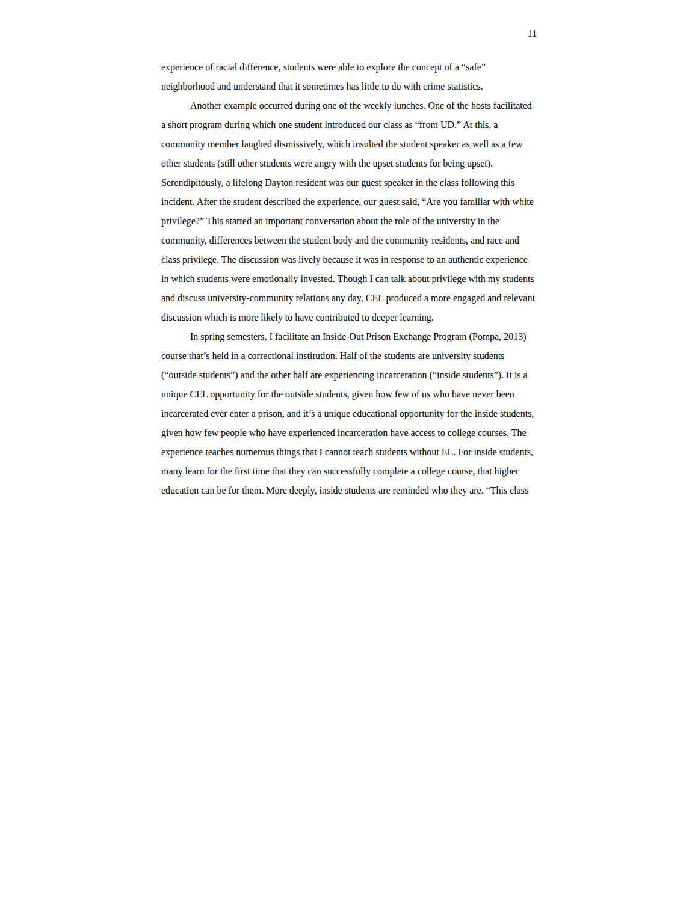11
experience of racial difference, students were able to explore the concept of a “safe” neighborhood and understand that it sometimes has little to do with crime statistics.
Another example occurred during one of the weekly lunches. One of the hosts facilitated a short program during which one student introduced our class as “from UD.” At this, a community member laughed dismissively, which insulted the student speaker as well as a few other students (still other students were angry with the upset students for being upset). Serendipitously, a lifelong Dayton resident was our guest speaker in the class following this incident. After the student described the experience, our guest said, “Are you familiar with white privilege?” This started an important conversation about the role of the university in the community, differences between the student body and the community residents, and race and class privilege. The discussion was lively because it was in response to an authentic experience in which students were emotionally invested. Though I can talk about privilege with my students and discuss university-community relations any day, CEL produced a more engaged and relevant discussion which is more likely to have contributed to deeper learning.
In spring semesters, I facilitate an Inside-Out Prison Exchange Program (Pompa, 2013) course that’s held in a correctional institution. Half of the students are university students (“outside students”) and the other half are experiencing incarceration (“inside students”). It is a unique CEL opportunity for the outside students, given how few of us who have never been incarcerated ever enter a prison, and it’s a unique educational opportunity for the inside students, given how few people who have experienced incarceration have access to college courses. The experience teaches numerous things that I cannot teach students without EL. For inside students, many learn for the first time that they can successfully complete a college course, that higher education can be for them. More deeply, inside students are reminded who they are. “This class